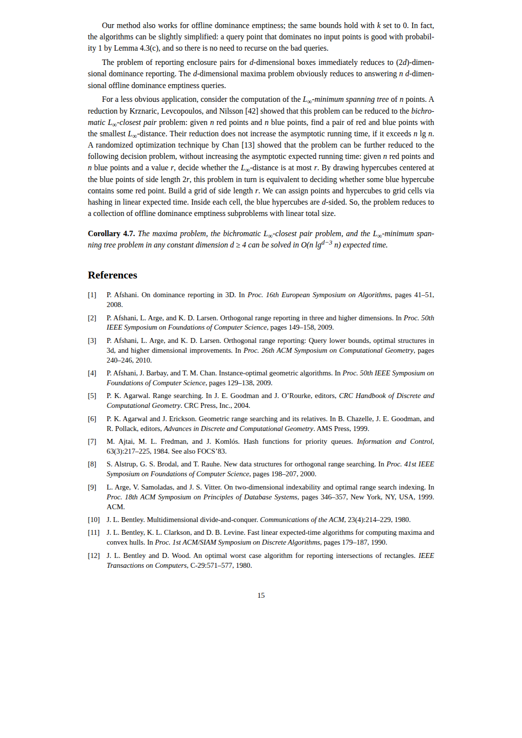Our method also works for offline dominance emptiness; the same bounds hold with k set to 0. In fact, the algorithms can be slightly simplified: a query point that dominates no input points is good with probability 1 by Lemma 4.3(c), and so there is no need to recurse on the bad queries.
The problem of reporting enclosure pairs for d-dimensional boxes immediately reduces to (2d)-dimensional dominance reporting. The d-dimensional maxima problem obviously reduces to answering n d-dimensional offline dominance emptiness queries.
For a less obvious application, consider the computation of the L∞-minimum spanning tree of n points. A reduction by Krznaric, Levcopoulos, and Nilsson [42] showed that this problem can be reduced to the bichromatic L∞-closest pair problem: given n red points and n blue points, find a pair of red and blue points with the smallest L∞-distance. Their reduction does not increase the asymptotic running time, if it exceeds n lg n. A randomized optimization technique by Chan [13] showed that the problem can be further reduced to the following decision problem, without increasing the asymptotic expected running time: given n red points and n blue points and a value r, decide whether the L∞-distance is at most r. By drawing hypercubes centered at the blue points of side length 2r, this problem in turn is equivalent to deciding whether some blue hypercube contains some red point. Build a grid of side length r. We can assign points and hypercubes to grid cells via hashing in linear expected time. Inside each cell, the blue hypercubes are d-sided. So, the problem reduces to a collection of offline dominance emptiness subproblems with linear total size.
Corollary 4.7. The maxima problem, the bichromatic L∞-closest pair problem, and the L∞-minimum spanning tree problem in any constant dimension d ≥ 4 can be solved in O(n lgd−3 n) expected time.
References
[1] P. Afshani. On dominance reporting in 3D. In Proc. 16th European Symposium on Algorithms, pages 41–51, 2008.
[2] P. Afshani, L. Arge, and K. D. Larsen. Orthogonal range reporting in three and higher dimensions. In Proc. 50th IEEE Symposium on Foundations of Computer Science, pages 149–158, 2009.
[3] P. Afshani, L. Arge, and K. D. Larsen. Orthogonal range reporting: Query lower bounds, optimal structures in 3d, and higher dimensional improvements. In Proc. 26th ACM Symposium on Computational Geometry, pages 240–246, 2010.
[4] P. Afshani, J. Barbay, and T. M. Chan. Instance-optimal geometric algorithms. In Proc. 50th IEEE Symposium on Foundations of Computer Science, pages 129–138, 2009.
[5] P. K. Agarwal. Range searching. In J. E. Goodman and J. O’Rourke, editors, CRC Handbook of Discrete and Computational Geometry. CRC Press, Inc., 2004.
[6] P. K. Agarwal and J. Erickson. Geometric range searching and its relatives. In B. Chazelle, J. E. Goodman, and R. Pollack, editors, Advances in Discrete and Computational Geometry. AMS Press, 1999.
[7] M. Ajtai, M. L. Fredman, and J. Komlós. Hash functions for priority queues. Information and Control, 63(3):217–225, 1984. See also FOCS’83.
[8] S. Alstrup, G. S. Brodal, and T. Rauhe. New data structures for orthogonal range searching. In Proc. 41st IEEE Symposium on Foundations of Computer Science, pages 198–207, 2000.
[9] L. Arge, V. Samoladas, and J. S. Vitter. On two-dimensional indexability and optimal range search indexing. In Proc. 18th ACM Symposium on Principles of Database Systems, pages 346–357, New York, NY, USA, 1999. ACM.
[10] J. L. Bentley. Multidimensional divide-and-conquer. Communications of the ACM, 23(4):214–229, 1980.
[11] J. L. Bentley, K. L. Clarkson, and D. B. Levine. Fast linear expected-time algorithms for computing maxima and convex hulls. In Proc. 1st ACM/SIAM Symposium on Discrete Algorithms, pages 179–187, 1990.
[12] J. L. Bentley and D. Wood. An optimal worst case algorithm for reporting intersections of rectangles. IEEE Transactions on Computers, C-29:571–577, 1980.
15